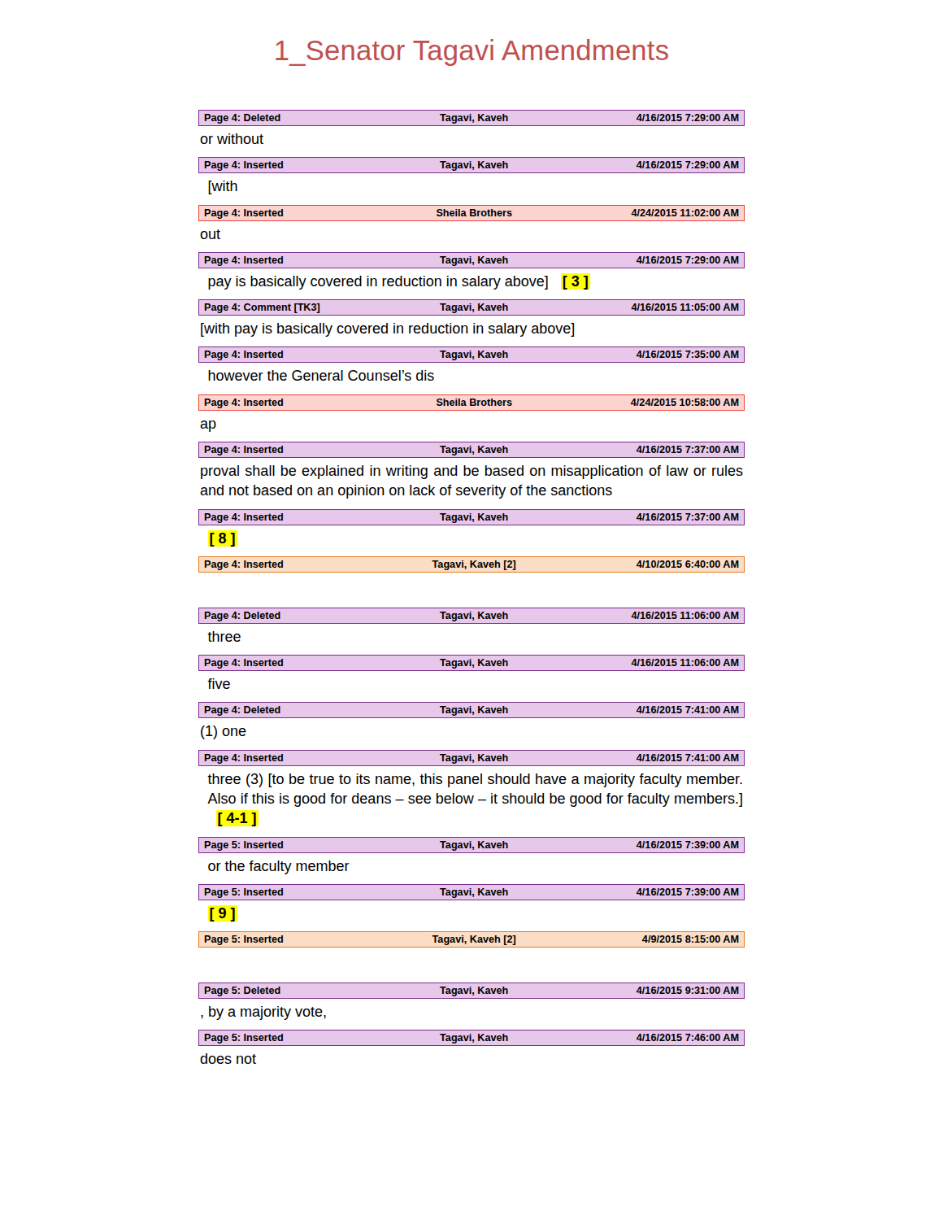1_Senator Tagavi Amendments
| Page 4: Deleted | Tagavi, Kaveh | 4/16/2015 7:29:00 AM |
or without
| Page 4: Inserted | Tagavi, Kaveh | 4/16/2015 7:29:00 AM |
[with
| Page 4: Inserted | Sheila Brothers | 4/24/2015 11:02:00 AM |
out
| Page 4: Inserted | Tagavi, Kaveh | 4/16/2015 7:29:00 AM |
pay is basically covered in reduction in salary above] [ 3 ]
| Page 4: Comment [TK3] | Tagavi, Kaveh | 4/16/2015 11:05:00 AM |
[with pay is basically covered in reduction in salary above]
| Page 4: Inserted | Tagavi, Kaveh | 4/16/2015 7:35:00 AM |
however the General Counsel’s dis
| Page 4: Inserted | Sheila Brothers | 4/24/2015 10:58:00 AM |
ap
| Page 4: Inserted | Tagavi, Kaveh | 4/16/2015 7:37:00 AM |
proval shall be explained in writing and be based on misapplication of law or rules and not based on an opinion on lack of severity of the sanctions
| Page 4: Inserted | Tagavi, Kaveh | 4/16/2015 7:37:00 AM |
[ 8 ]
| Page 4: Inserted | Tagavi, Kaveh [2] | 4/10/2015 6:40:00 AM |
| Page 4: Deleted | Tagavi, Kaveh | 4/16/2015 11:06:00 AM |
three
| Page 4: Inserted | Tagavi, Kaveh | 4/16/2015 11:06:00 AM |
five
| Page 4: Deleted | Tagavi, Kaveh | 4/16/2015 7:41:00 AM |
(1) one
| Page 4: Inserted | Tagavi, Kaveh | 4/16/2015 7:41:00 AM |
three (3) [to be true to its name, this panel should have a majority faculty member. Also if this is good for deans – see below – it should be good for faculty members.] [ 4-1 ]
| Page 5: Inserted | Tagavi, Kaveh | 4/16/2015 7:39:00 AM |
or the faculty member
| Page 5: Inserted | Tagavi, Kaveh | 4/16/2015 7:39:00 AM |
[ 9 ]
| Page 5: Inserted | Tagavi, Kaveh [2] | 4/9/2015 8:15:00 AM |
| Page 5: Deleted | Tagavi, Kaveh | 4/16/2015 9:31:00 AM |
, by a majority vote,
| Page 5: Inserted | Tagavi, Kaveh | 4/16/2015 7:46:00 AM |
does not